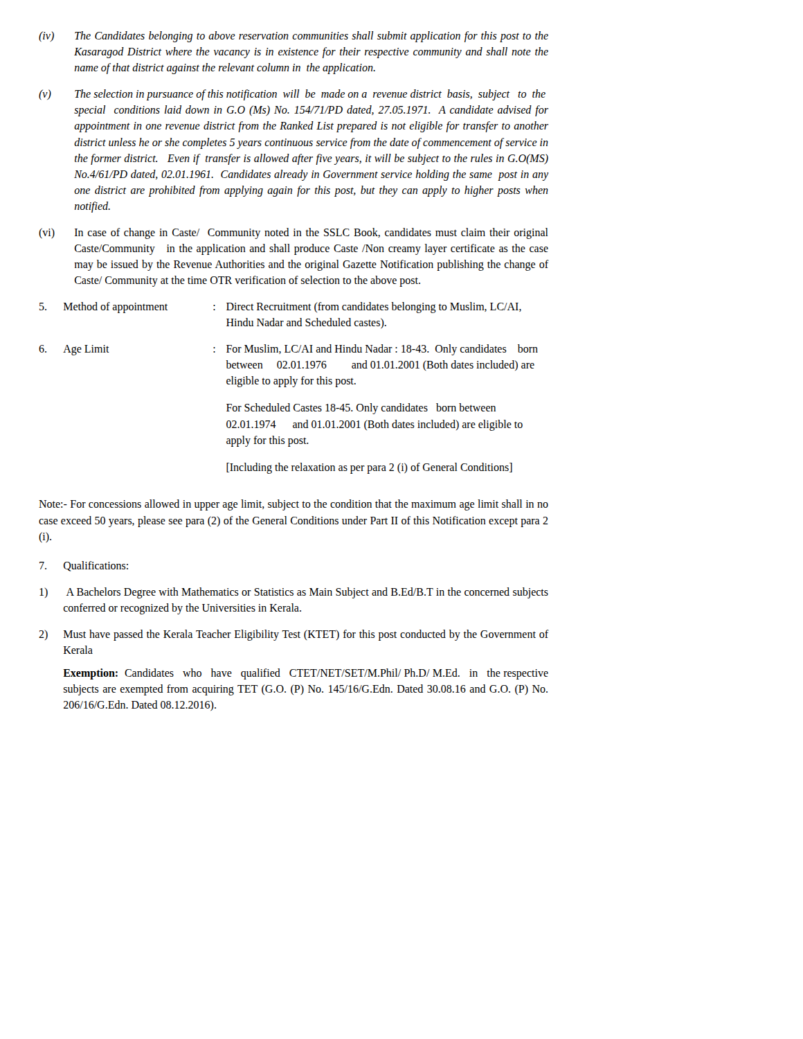(iv)
The Candidates belonging to above reservation communities shall submit application for this post to the Kasaragod District where the vacancy is in existence for their respective community and shall note the name of that district against the relevant column in the application.
(v)
The selection in pursuance of this notification will be made on a revenue district basis, subject to the special conditions laid down in G.O (Ms) No. 154/71/PD dated, 27.05.1971. A candidate advised for appointment in one revenue district from the Ranked List prepared is not eligible for transfer to another district unless he or she completes 5 years continuous service from the date of commencement of service in the former district. Even if transfer is allowed after five years, it will be subject to the rules in G.O(MS) No.4/61/PD dated, 02.01.1961. Candidates already in Government service holding the same post in any one district are prohibited from applying again for this post, but they can apply to higher posts when notified.
(vi)
In case of change in Caste/ Community noted in the SSLC Book, candidates must claim their original Caste/Community in the application and shall produce Caste /Non creamy layer certificate as the case may be issued by the Revenue Authorities and the original Gazette Notification publishing the change of Caste/ Community at the time OTR verification of selection to the above post.
5.
Method of appointment
:
Direct Recruitment (from candidates belonging to Muslim, LC/AI, Hindu Nadar and Scheduled castes).
6.
Age Limit
:
For Muslim, LC/AI and Hindu Nadar : 18-43. Only candidates born between 02.01.1976 and 01.01.2001 (Both dates included) are eligible to apply for this post.
For Scheduled Castes 18-45. Only candidates born between 02.01.1974 and 01.01.2001 (Both dates included) are eligible to apply for this post.
[Including the relaxation as per para 2 (i) of General Conditions]
Note:- For concessions allowed in upper age limit, subject to the condition that the maximum age limit shall in no case exceed 50 years, please see para (2) of the General Conditions under Part II of this Notification except para 2 (i).
7.
Qualifications:
1)
A Bachelors Degree with Mathematics or Statistics as Main Subject and B.Ed/B.T in the concerned subjects conferred or recognized by the Universities in Kerala.
2)
Must have passed the Kerala Teacher Eligibility Test (KTET) for this post conducted by the Government of Kerala
Exemption: Candidates who have qualified CTET/NET/SET/M.Phil/ Ph.D/ M.Ed. in the respective subjects are exempted from acquiring TET (G.O. (P) No. 145/16/G.Edn. Dated 30.08.16 and G.O. (P) No. 206/16/G.Edn. Dated 08.12.2016).